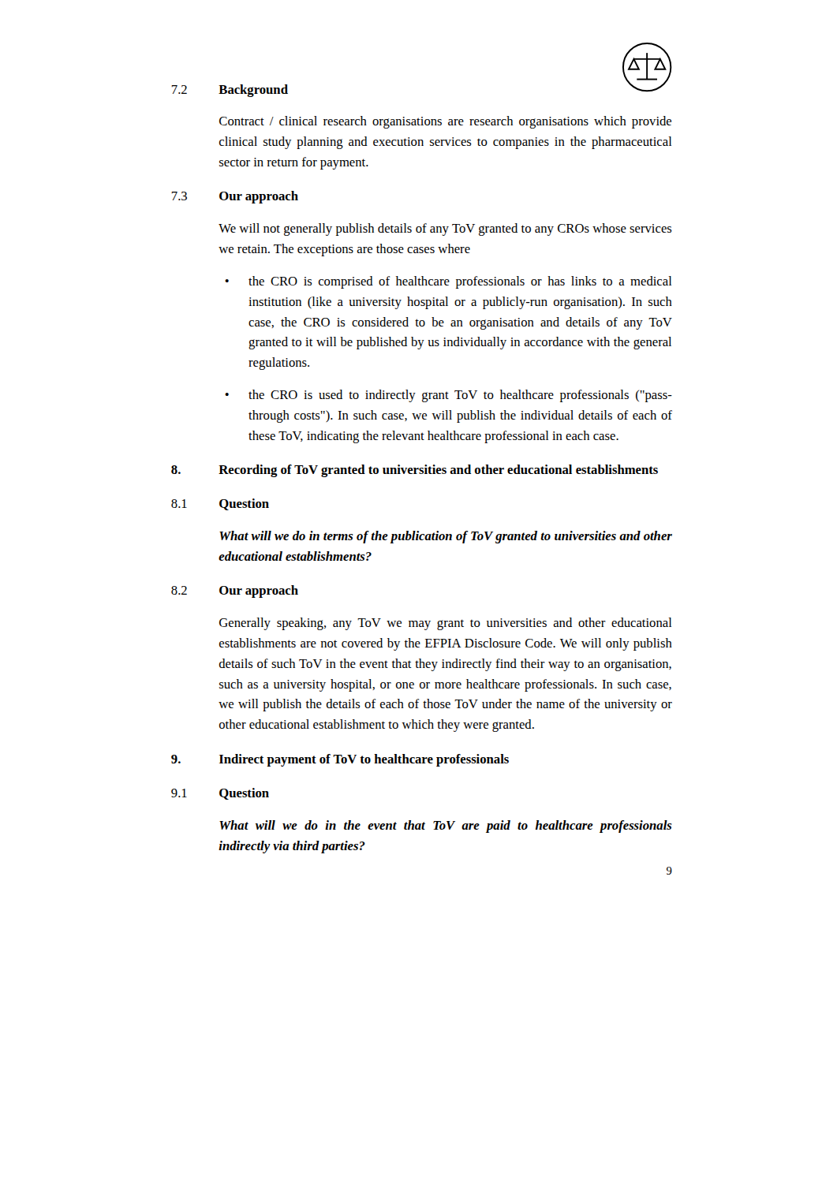7.2
Background
Contract / clinical research organisations are research organisations which provide clinical study planning and execution services to companies in the pharmaceutical sector in return for payment.
7.3
Our approach
We will not generally publish details of any ToV granted to any CROs whose services we retain. The exceptions are those cases where
the CRO is comprised of healthcare professionals or has links to a medical institution (like a university hospital or a publicly-run organisation). In such case, the CRO is considered to be an organisation and details of any ToV granted to it will be published by us individually in accordance with the general regulations.
the CRO is used to indirectly grant ToV to healthcare professionals ("pass-through costs"). In such case, we will publish the individual details of each of these ToV, indicating the relevant healthcare professional in each case.
8.
Recording of ToV granted to universities and other educational establishments
8.1
Question
What will we do in terms of the publication of ToV granted to universities and other educational establishments?
8.2
Our approach
Generally speaking, any ToV we may grant to universities and other educational establishments are not covered by the EFPIA Disclosure Code. We will only publish details of such ToV in the event that they indirectly find their way to an organisation, such as a university hospital, or one or more healthcare professionals. In such case, we will publish the details of each of those ToV under the name of the university or other educational establishment to which they were granted.
9.
Indirect payment of ToV to healthcare professionals
9.1
Question
What will we do in the event that ToV are paid to healthcare professionals indirectly via third parties?
9